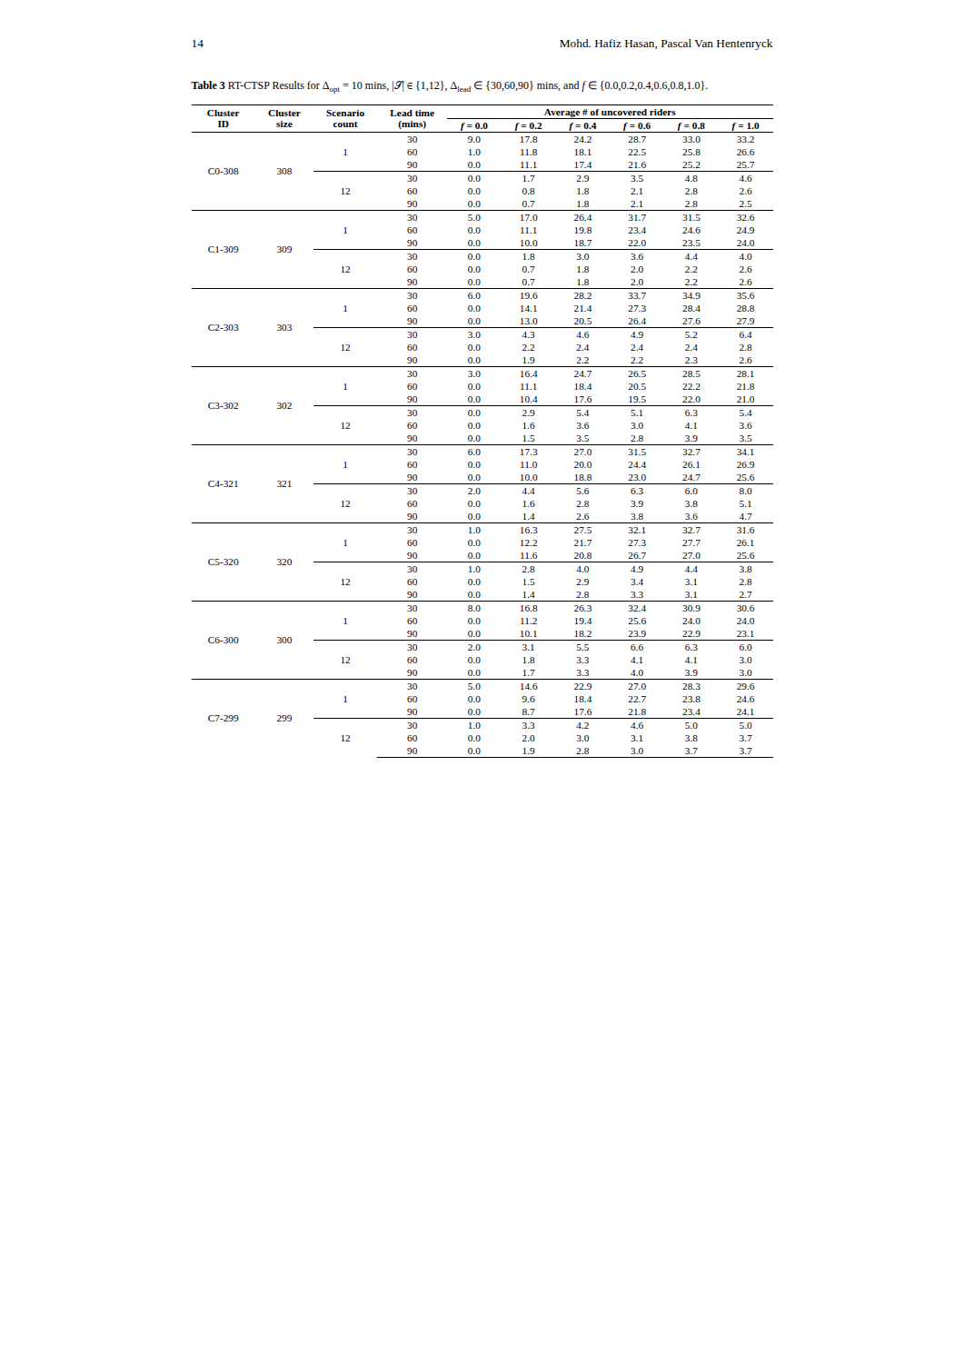14
Mohd. Hafiz Hasan, Pascal Van Hentenryck
Table 3 RT-CTSP Results for Δopt = 10 mins, |𝒮| ∈ {1,12}, Δlead ∈ {30,60,90} mins, and f ∈ {0.0,0.2,0.4,0.6,0.8,1.0}.
| Cluster ID | Cluster size | Scenario count | Lead time (mins) | Average # of uncovered riders |
| --- | --- | --- | --- | --- |
| f = 0.0 | f = 0.2 | f = 0.4 | f = 0.6 | f = 0.8 | f = 1.0 |
| C0-308 | 308 | 1 | 30 | 9.0 | 17.8 | 24.2 | 28.7 | 33.0 | 33.2 |
| 60 | 1.0 | 11.8 | 18.1 | 22.5 | 25.8 | 26.6 |
| 90 | 0.0 | 11.1 | 17.4 | 21.6 | 25.2 | 25.7 |
| 12 | 30 | 0.0 | 1.7 | 2.9 | 3.5 | 4.8 | 4.6 |
| 60 | 0.0 | 0.8 | 1.8 | 2.1 | 2.8 | 2.6 |
| 90 | 0.0 | 0.7 | 1.8 | 2.1 | 2.8 | 2.5 |
| C1-309 | 309 | 1 | 30 | 5.0 | 17.0 | 26.4 | 31.7 | 31.5 | 32.6 |
| 60 | 0.0 | 11.1 | 19.8 | 23.4 | 24.6 | 24.9 |
| 90 | 0.0 | 10.0 | 18.7 | 22.0 | 23.5 | 24.0 |
| 12 | 30 | 0.0 | 1.8 | 3.0 | 3.6 | 4.4 | 4.0 |
| 60 | 0.0 | 0.7 | 1.8 | 2.0 | 2.2 | 2.6 |
| 90 | 0.0 | 0.7 | 1.8 | 2.0 | 2.2 | 2.6 |
| C2-303 | 303 | 1 | 30 | 6.0 | 19.6 | 28.2 | 33.7 | 34.9 | 35.6 |
| 60 | 0.0 | 14.1 | 21.4 | 27.3 | 28.4 | 28.8 |
| 90 | 0.0 | 13.0 | 20.5 | 26.4 | 27.6 | 27.9 |
| 12 | 30 | 3.0 | 4.3 | 4.6 | 4.9 | 5.2 | 6.4 |
| 60 | 0.0 | 2.2 | 2.4 | 2.4 | 2.4 | 2.8 |
| 90 | 0.0 | 1.9 | 2.2 | 2.2 | 2.3 | 2.6 |
| C3-302 | 302 | 1 | 30 | 3.0 | 16.4 | 24.7 | 26.5 | 28.5 | 28.1 |
| 60 | 0.0 | 11.1 | 18.4 | 20.5 | 22.2 | 21.8 |
| 90 | 0.0 | 10.4 | 17.6 | 19.5 | 22.0 | 21.0 |
| 12 | 30 | 0.0 | 2.9 | 5.4 | 5.1 | 6.3 | 5.4 |
| 60 | 0.0 | 1.6 | 3.6 | 3.0 | 4.1 | 3.6 |
| 90 | 0.0 | 1.5 | 3.5 | 2.8 | 3.9 | 3.5 |
| C4-321 | 321 | 1 | 30 | 6.0 | 17.3 | 27.0 | 31.5 | 32.7 | 34.1 |
| 60 | 0.0 | 11.0 | 20.0 | 24.4 | 26.1 | 26.9 |
| 90 | 0.0 | 10.0 | 18.8 | 23.0 | 24.7 | 25.6 |
| 12 | 30 | 2.0 | 4.4 | 5.6 | 6.3 | 6.0 | 8.0 |
| 60 | 0.0 | 1.6 | 2.8 | 3.9 | 3.8 | 5.1 |
| 90 | 0.0 | 1.4 | 2.6 | 3.8 | 3.6 | 4.7 |
| C5-320 | 320 | 1 | 30 | 1.0 | 16.3 | 27.5 | 32.1 | 32.7 | 31.6 |
| 60 | 0.0 | 12.2 | 21.7 | 27.3 | 27.7 | 26.1 |
| 90 | 0.0 | 11.6 | 20.8 | 26.7 | 27.0 | 25.6 |
| 12 | 30 | 1.0 | 2.8 | 4.0 | 4.9 | 4.4 | 3.8 |
| 60 | 0.0 | 1.5 | 2.9 | 3.4 | 3.1 | 2.8 |
| 90 | 0.0 | 1.4 | 2.8 | 3.3 | 3.1 | 2.7 |
| C6-300 | 300 | 1 | 30 | 8.0 | 16.8 | 26.3 | 32.4 | 30.9 | 30.6 |
| 60 | 0.0 | 11.2 | 19.4 | 25.6 | 24.0 | 24.0 |
| 90 | 0.0 | 10.1 | 18.2 | 23.9 | 22.9 | 23.1 |
| 12 | 30 | 2.0 | 3.1 | 5.5 | 6.6 | 6.3 | 6.0 |
| 60 | 0.0 | 1.8 | 3.3 | 4.1 | 4.1 | 3.0 |
| 90 | 0.0 | 1.7 | 3.3 | 4.0 | 3.9 | 3.0 |
| C7-299 | 299 | 1 | 30 | 5.0 | 14.6 | 22.9 | 27.0 | 28.3 | 29.6 |
| 60 | 0.0 | 9.6 | 18.4 | 22.7 | 23.8 | 24.6 |
| 90 | 0.0 | 8.7 | 17.6 | 21.8 | 23.4 | 24.1 |
| 12 | 30 | 1.0 | 3.3 | 4.2 | 4.6 | 5.0 | 5.0 |
| 60 | 0.0 | 2.0 | 3.0 | 3.1 | 3.8 | 3.7 |
| 90 | 0.0 | 1.9 | 2.8 | 3.0 | 3.7 | 3.7 |